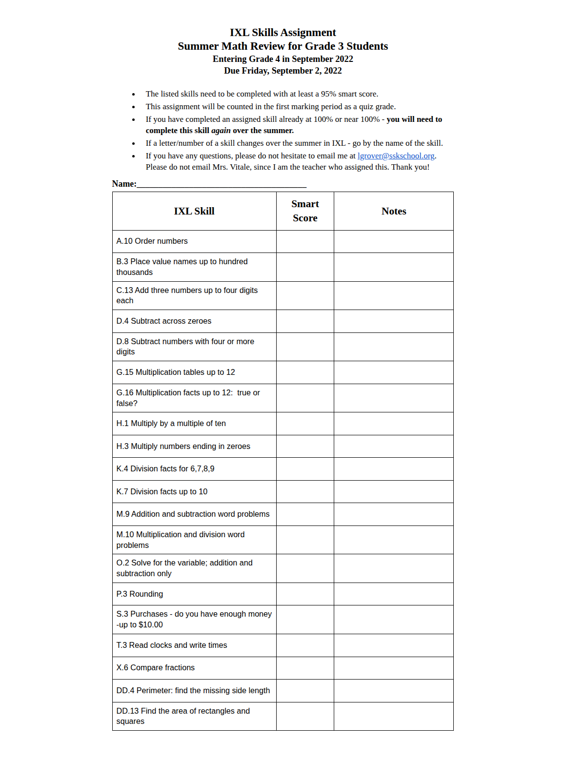IXL Skills Assignment
Summer Math Review for Grade 3 Students
Entering Grade 4 in September 2022
Due Friday, September 2, 2022
The listed skills need to be completed with at least a 95% smart score.
This assignment will be counted in the first marking period as a quiz grade.
If you have completed an assigned skill already at 100% or near 100% - you will need to complete this skill again over the summer.
If a letter/number of a skill changes over the summer in IXL - go by the name of the skill.
If you have any questions, please do not hesitate to email me at lgrover@sskschool.org. Please do not email Mrs. Vitale, since I am the teacher who assigned this. Thank you!
Name:_______________________________________
| IXL Skill | Smart Score | Notes |
| --- | --- | --- |
| A.10 Order numbers | | |
| B.3 Place value names up to hundred thousands | | |
| C.13 Add three numbers up to four digits each | | |
| D.4 Subtract across zeroes | | |
| D.8 Subtract numbers with four or more digits | | |
| G.15 Multiplication tables up to 12 | | |
| G.16 Multiplication facts up to 12: true or false? | | |
| H.1 Multiply by a multiple of ten | | |
| H.3 Multiply numbers ending in zeroes | | |
| K.4 Division facts for 6,7,8,9 | | |
| K.7 Division facts up to 10 | | |
| M.9 Addition and subtraction word problems | | |
| M.10 Multiplication and division word problems | | |
| O.2 Solve for the variable; addition and subtraction only | | |
| P.3 Rounding | | |
| S.3 Purchases - do you have enough money -up to $10.00 | | |
| T.3 Read clocks and write times | | |
| X.6 Compare fractions | | |
| DD.4 Perimeter: find the missing side length | | |
| DD.13 Find the area of rectangles and squares | | |